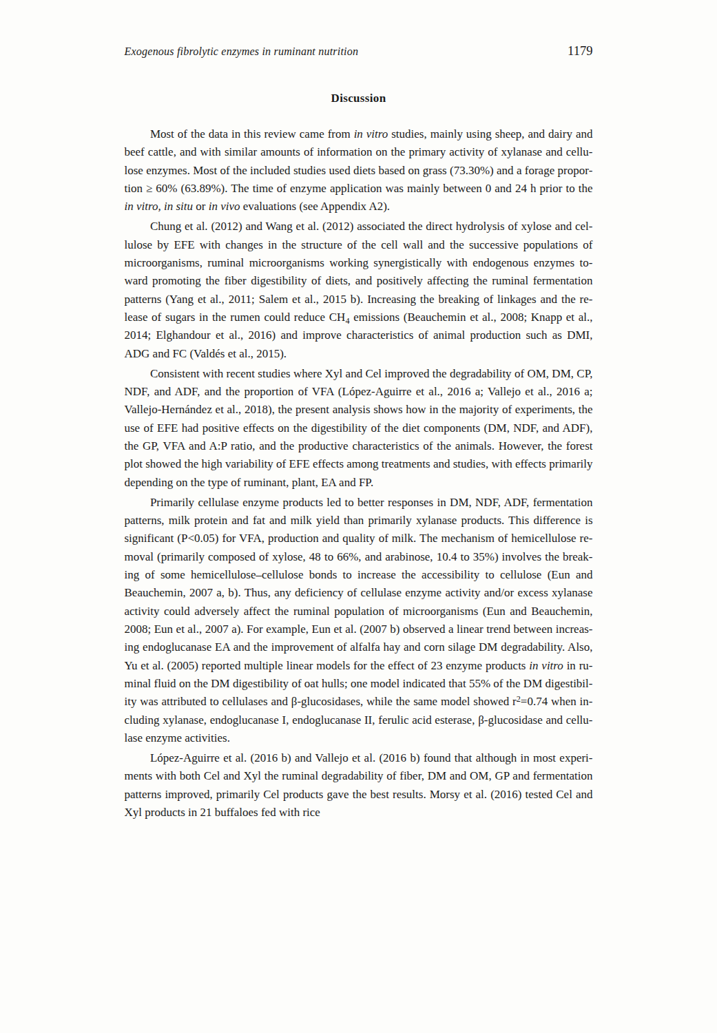Exogenous fibrolytic enzymes in ruminant nutrition 1179
Discussion
Most of the data in this review came from in vitro studies, mainly using sheep, and dairy and beef cattle, and with similar amounts of information on the primary activity of xylanase and cellulose enzymes. Most of the included studies used diets based on grass (73.30%) and a forage proportion ≥ 60% (63.89%). The time of enzyme application was mainly between 0 and 24 h prior to the in vitro, in situ or in vivo evaluations (see Appendix A2).
Chung et al. (2012) and Wang et al. (2012) associated the direct hydrolysis of xylose and cellulose by EFE with changes in the structure of the cell wall and the successive populations of microorganisms, ruminal microorganisms working synergistically with endogenous enzymes toward promoting the fiber digestibility of diets, and positively affecting the ruminal fermentation patterns (Yang et al., 2011; Salem et al., 2015 b). Increasing the breaking of linkages and the release of sugars in the rumen could reduce CH4 emissions (Beauchemin et al., 2008; Knapp et al., 2014; Elghandour et al., 2016) and improve characteristics of animal production such as DMI, ADG and FC (Valdés et al., 2015).
Consistent with recent studies where Xyl and Cel improved the degradability of OM, DM, CP, NDF, and ADF, and the proportion of VFA (López-Aguirre et al., 2016 a; Vallejo et al., 2016 a; Vallejo-Hernández et al., 2018), the present analysis shows how in the majority of experiments, the use of EFE had positive effects on the digestibility of the diet components (DM, NDF, and ADF), the GP, VFA and A:P ratio, and the productive characteristics of the animals. However, the forest plot showed the high variability of EFE effects among treatments and studies, with effects primarily depending on the type of ruminant, plant, EA and FP.
Primarily cellulase enzyme products led to better responses in DM, NDF, ADF, fermentation patterns, milk protein and fat and milk yield than primarily xylanase products. This difference is significant (P<0.05) for VFA, production and quality of milk. The mechanism of hemicellulose removal (primarily composed of xylose, 48 to 66%, and arabinose, 10.4 to 35%) involves the breaking of some hemicellulose–cellulose bonds to increase the accessibility to cellulose (Eun and Beauchemin, 2007 a, b). Thus, any deficiency of cellulase enzyme activity and/or excess xylanase activity could adversely affect the ruminal population of microorganisms (Eun and Beauchemin, 2008; Eun et al., 2007 a). For example, Eun et al. (2007 b) observed a linear trend between increasing endoglucanase EA and the improvement of alfalfa hay and corn silage DM degradability. Also, Yu et al. (2005) reported multiple linear models for the effect of 23 enzyme products in vitro in ruminal fluid on the DM digestibility of oat hulls; one model indicated that 55% of the DM digestibility was attributed to cellulases and β-glucosidases, while the same model showed r2=0.74 when including xylanase, endoglucanase I, endoglucanase II, ferulic acid esterase, β-glucosidase and cellulase enzyme activities.
López-Aguirre et al. (2016 b) and Vallejo et al. (2016 b) found that although in most experiments with both Cel and Xyl the ruminal degradability of fiber, DM and OM, GP and fermentation patterns improved, primarily Cel products gave the best results. Morsy et al. (2016) tested Cel and Xyl products in 21 buffaloes fed with rice